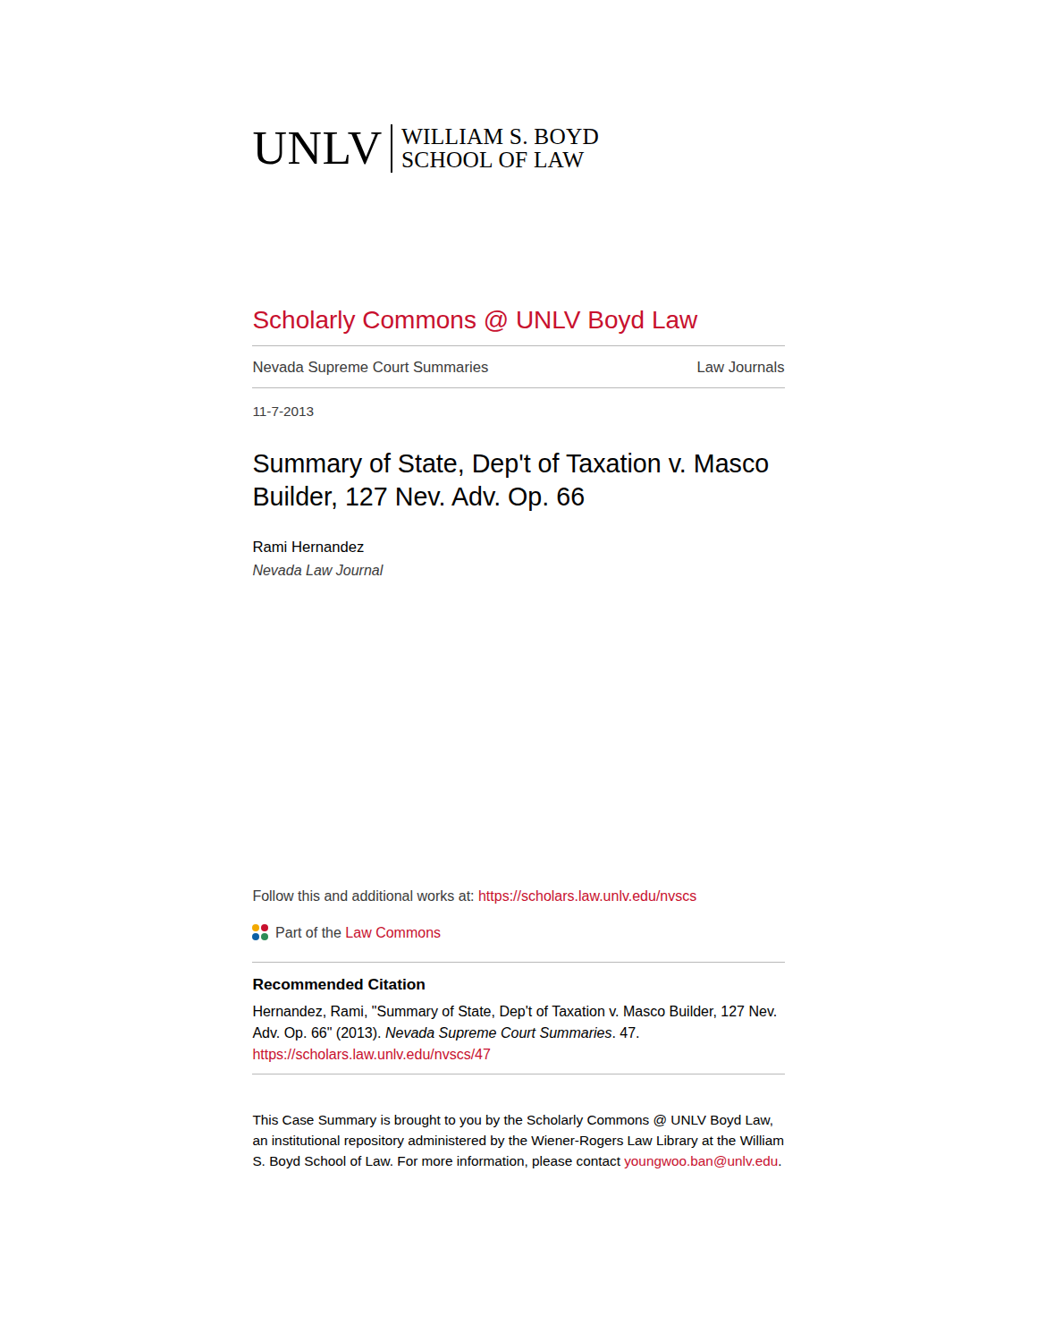UNLV
WILLIAM S. BOYD SCHOOL OF LAW
Scholarly Commons @ UNLV Boyd Law
Nevada Supreme Court Summaries
Law Journals
11-7-2013
Summary of State, Dep't of Taxation v. Masco Builder, 127 Nev. Adv. Op. 66
Rami Hernandez
Nevada Law Journal
Follow this and additional works at: https://scholars.law.unlv.edu/nvscs
Part of the Law Commons
Recommended Citation
Hernandez, Rami, "Summary of State, Dep't of Taxation v. Masco Builder, 127 Nev. Adv. Op. 66" (2013). Nevada Supreme Court Summaries. 47.
https://scholars.law.unlv.edu/nvscs/47
This Case Summary is brought to you by the Scholarly Commons @ UNLV Boyd Law, an institutional repository administered by the Wiener-Rogers Law Library at the William S. Boyd School of Law. For more information, please contact youngwoo.ban@unlv.edu.